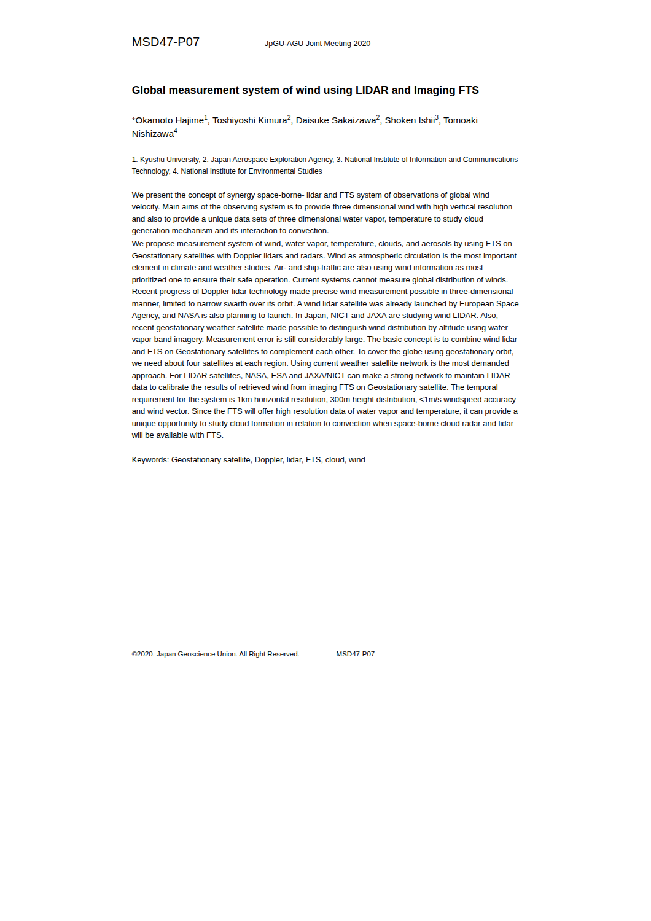MSD47-P07
JpGU-AGU Joint Meeting 2020
Global measurement system of wind using LIDAR and Imaging FTS
*Okamoto Hajime1, Toshiyoshi Kimura2, Daisuke Sakaizawa2, Shoken Ishii3, Tomoaki Nishizawa4
1. Kyushu University, 2. Japan Aerospace Exploration Agency, 3. National Institute of Information and Communications Technology, 4. National Institute for Environmental Studies
We present the concept of synergy space-borne- lidar and FTS system of observations of global wind velocity. Main aims of the observing system is to provide three dimensional wind with high vertical resolution and also to provide a unique data sets of three dimensional water vapor, temperature to study cloud generation mechanism and its interaction to convection.
We propose measurement system of wind, water vapor, temperature, clouds, and aerosols by using FTS on Geostationary satellites with Doppler lidars and radars. Wind as atmospheric circulation is the most important element in climate and weather studies. Air- and ship-traffic are also using wind information as most prioritized one to ensure their safe operation. Current systems cannot measure global distribution of winds. Recent progress of Doppler lidar technology made precise wind measurement possible in three-dimensional manner, limited to narrow swarth over its orbit. A wind lidar satellite was already launched by European Space Agency, and NASA is also planning to launch. In Japan, NICT and JAXA are studying wind LIDAR. Also, recent geostationary weather satellite made possible to distinguish wind distribution by altitude using water vapor band imagery. Measurement error is still considerably large. The basic concept is to combine wind lidar and FTS on Geostationary satellites to complement each other. To cover the globe using geostationary orbit, we need about four satellites at each region. Using current weather satellite network is the most demanded approach. For LIDAR satellites, NASA, ESA and JAXA/NICT can make a strong network to maintain LIDAR data to calibrate the results of retrieved wind from imaging FTS on Geostationary satellite. The temporal requirement for the system is 1km horizontal resolution, 300m height distribution, <1m/s windspeed accuracy and wind vector. Since the FTS will offer high resolution data of water vapor and temperature, it can provide a unique opportunity to study cloud formation in relation to convection when space-borne cloud radar and lidar will be available with FTS.
Keywords: Geostationary satellite, Doppler, lidar, FTS, cloud, wind
©2020. Japan Geoscience Union. All Right Reserved.
- MSD47-P07 -